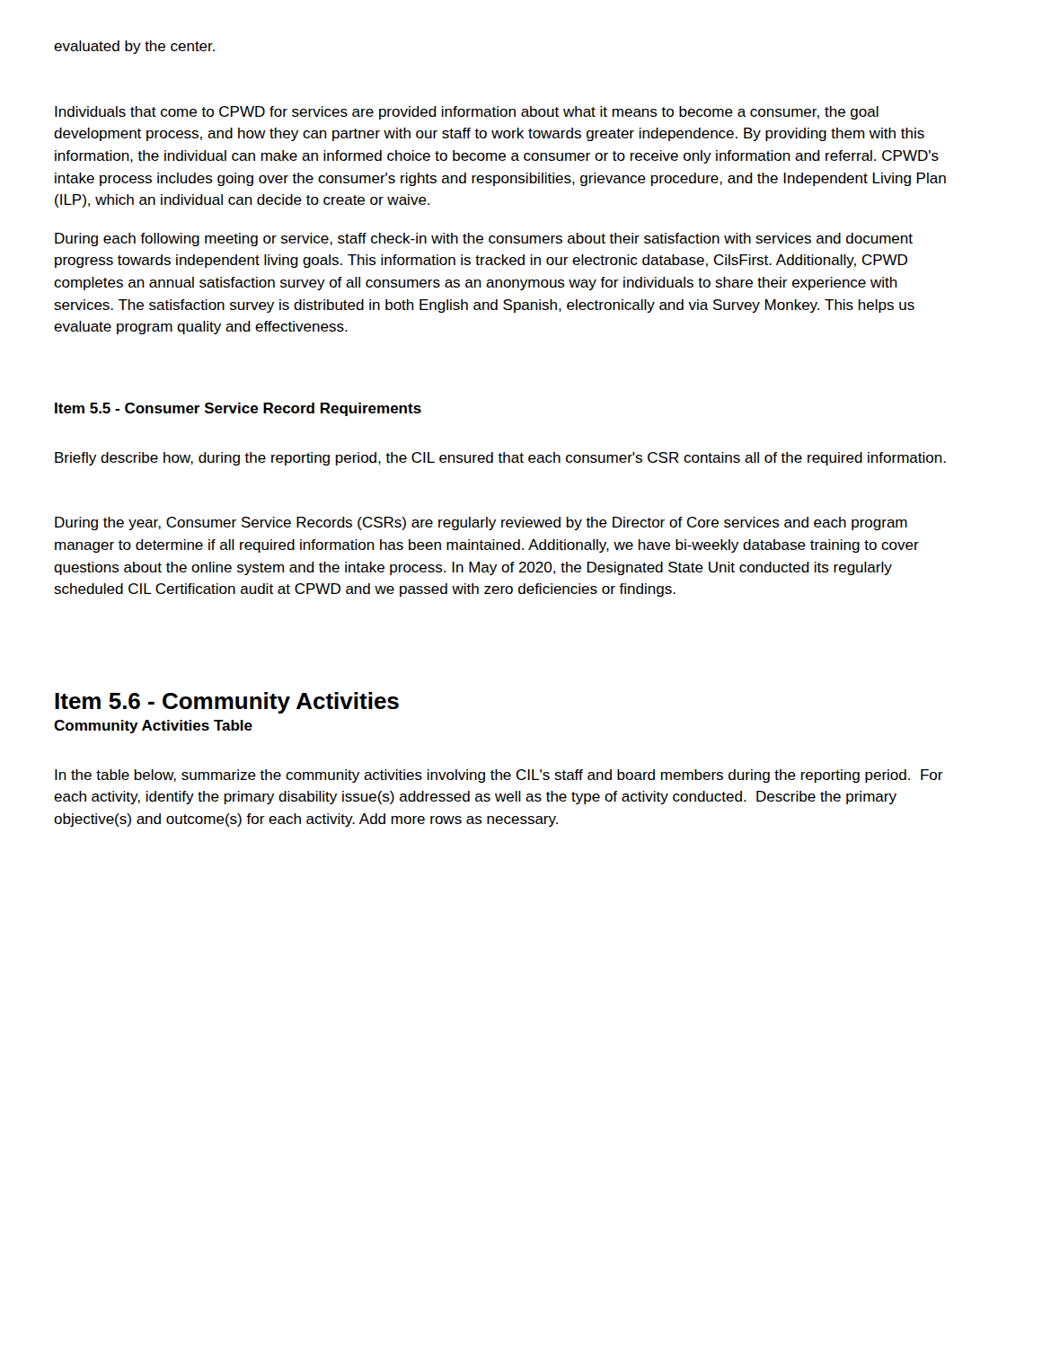evaluated by the center.
Individuals that come to CPWD for services are provided information about what it means to become a consumer, the goal development process, and how they can partner with our staff to work towards greater independence. By providing them with this information, the individual can make an informed choice to become a consumer or to receive only information and referral. CPWD's intake process includes going over the consumer's rights and responsibilities, grievance procedure, and the Independent Living Plan (ILP), which an individual can decide to create or waive.
During each following meeting or service, staff check-in with the consumers about their satisfaction with services and document progress towards independent living goals. This information is tracked in our electronic database, CilsFirst. Additionally, CPWD completes an annual satisfaction survey of all consumers as an anonymous way for individuals to share their experience with services. The satisfaction survey is distributed in both English and Spanish, electronically and via Survey Monkey. This helps us evaluate program quality and effectiveness.
Item 5.5 - Consumer Service Record Requirements
Briefly describe how, during the reporting period, the CIL ensured that each consumer's CSR contains all of the required information.
During the year, Consumer Service Records (CSRs) are regularly reviewed by the Director of Core services and each program manager to determine if all required information has been maintained. Additionally, we have bi-weekly database training to cover questions about the online system and the intake process. In May of 2020, the Designated State Unit conducted its regularly scheduled CIL Certification audit at CPWD and we passed with zero deficiencies or findings.
Item 5.6 - Community Activities
Community Activities Table
In the table below, summarize the community activities involving the CIL's staff and board members during the reporting period. For each activity, identify the primary disability issue(s) addressed as well as the type of activity conducted. Describe the primary objective(s) and outcome(s) for each activity. Add more rows as necessary.